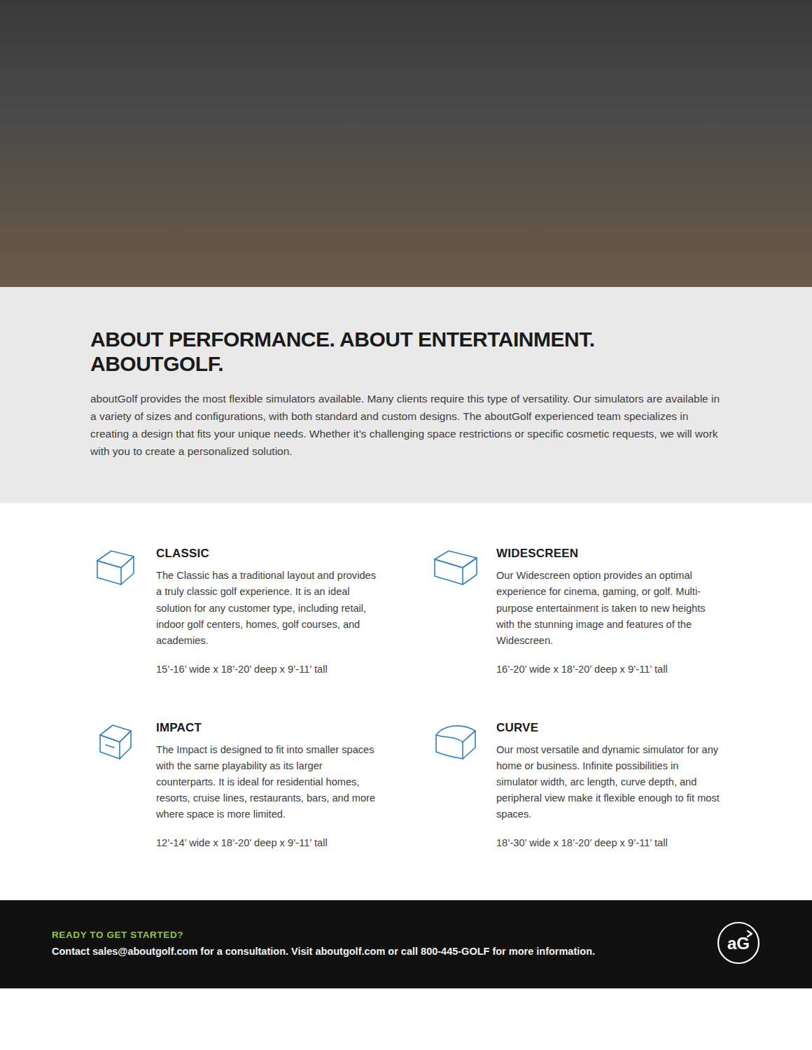About performance. About entertainment. aboutGolf.
aboutGolf provides the most flexible simulators available. Many clients require this type of versatility. Our simulators are available in a variety of sizes and configurations, with both standard and custom designs. The aboutGolf experienced team specializes in creating a design that fits your unique needs. Whether it’s challenging space restrictions or specific cosmetic requests, we will work with you to create a personalized solution.
Classic
The Classic has a traditional layout and provides a truly classic golf experience. It is an ideal solution for any customer type, including retail, indoor golf centers, homes, golf courses, and academies.
15’-16’ wide x 18’-20’ deep x 9’-11’ tall
Widescreen
Our Widescreen option provides an optimal experience for cinema, gaming, or golf. Multi-purpose entertainment is taken to new heights with the stunning image and features of the Widescreen.
16’-20’ wide x 18’-20’ deep x 9’-11’ tall
Impact
The Impact is designed to fit into smaller spaces with the same playability as its larger counterparts. It is ideal for residential homes, resorts, cruise lines, restaurants, bars, and more where space is more limited.
12’-14’ wide x 18’-20’ deep x 9’-11’ tall
Curve
Our most versatile and dynamic simulator for any home or business. Infinite possibilities in simulator width, arc length, curve depth, and peripheral view make it flexible enough to fit most spaces.
18’-30’ wide x 18’-20’ deep x 9’-11’ tall
Ready to get started?
Contact sales@aboutgolf.com for a consultation. Visit aboutgolf.com or call 800-445-GOLF for more information.
aG